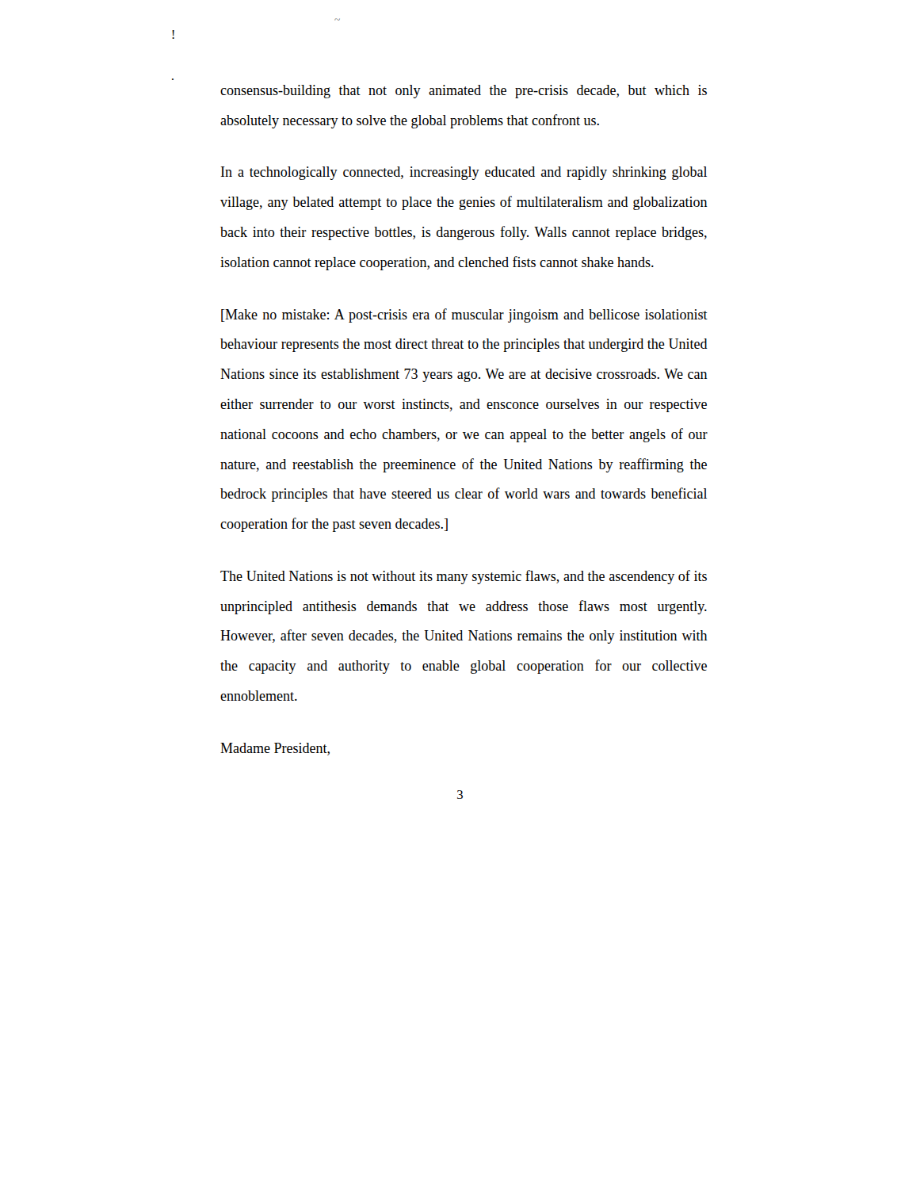~
! .
consensus-building that not only animated the pre-crisis decade, but which is absolutely necessary to solve the global problems that confront us.
In a technologically connected, increasingly educated and rapidly shrinking global village, any belated attempt to place the genies of multilateralism and globalization back into their respective bottles, is dangerous folly. Walls cannot replace bridges, isolation cannot replace cooperation, and clenched fists cannot shake hands.
/
[Make no mistake: A post-crisis era of muscular jingoism and bellicose isolationist behaviour represents the most direct threat to the principles that undergird the United Nations since its establishment 73 years ago. We are at decisive crossroads. We can either surrender to our worst instincts, and ensconce ourselves in our respective national cocoons and echo chambers, or we can appeal to the better angels of our nature, and reestablish the preeminence of the United Nations by reaffirming the bedrock principles that have steered us clear of world wars and towards beneficial cooperation for the past seven decades.]
The United Nations is not without its many systemic flaws, and the ascendency of its unprincipled antithesis demands that we address those flaws most urgently. However, after seven decades, the United Nations remains the only institution with the capacity and authority to enable global cooperation for our collective ennoblement.
Madame President,
3